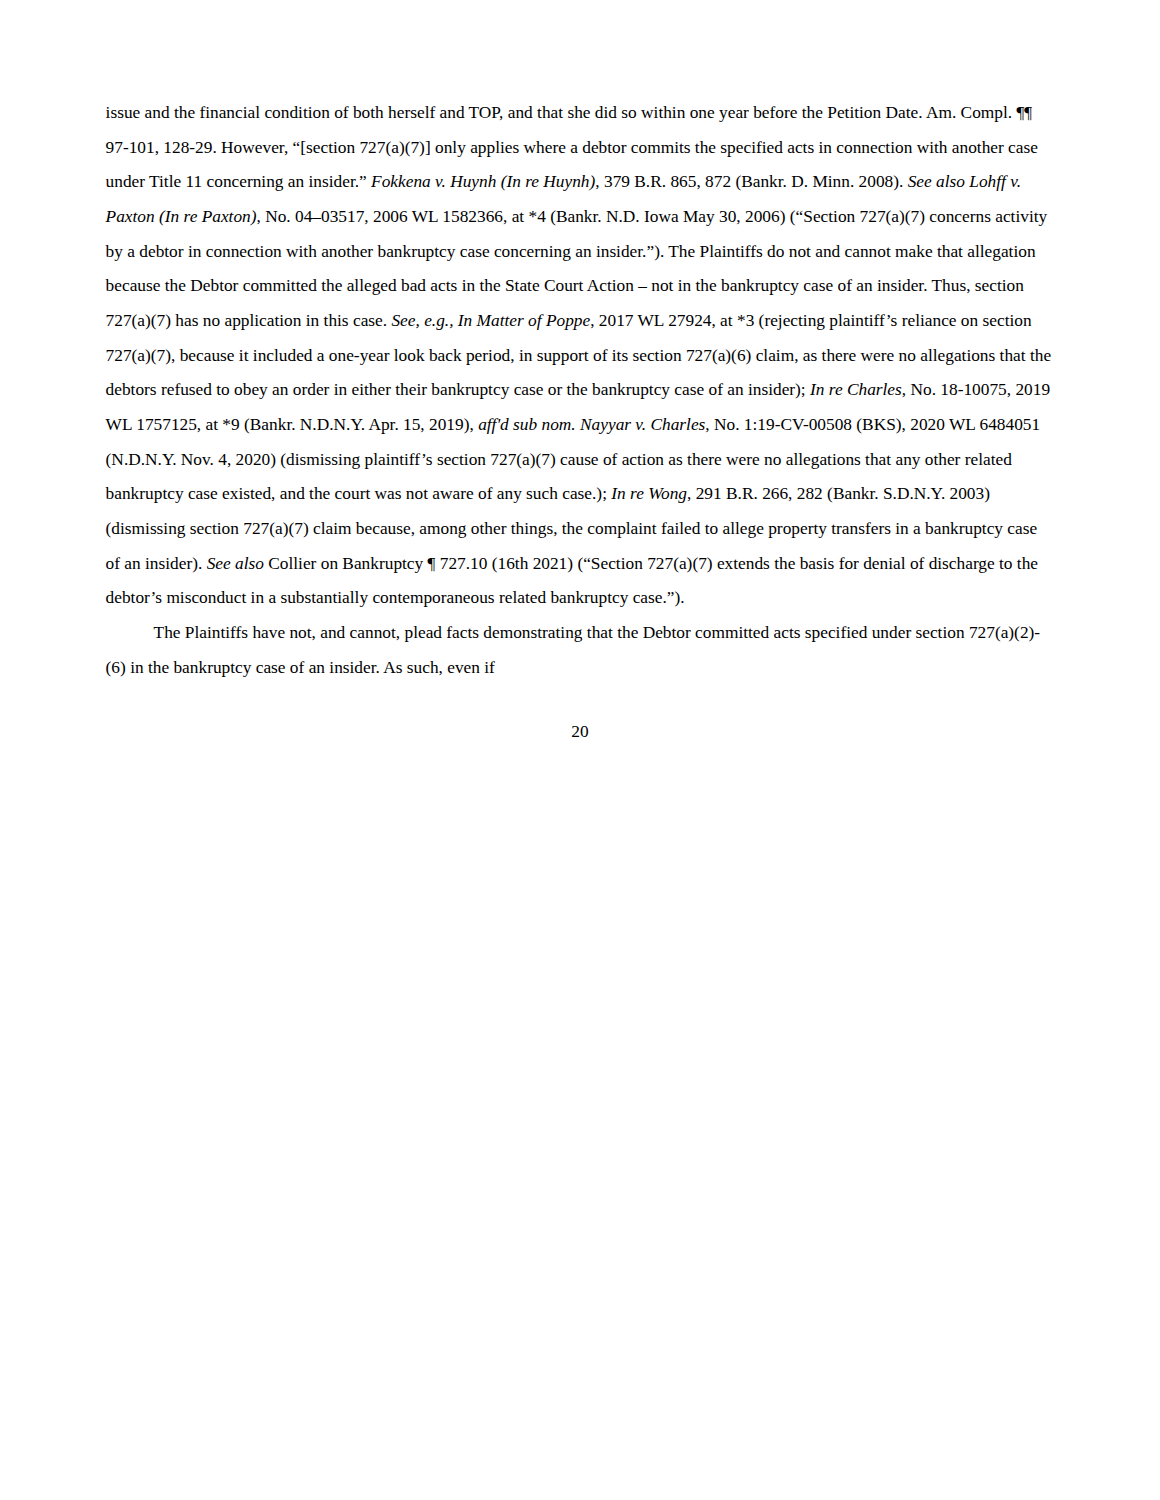issue and the financial condition of both herself and TOP, and that she did so within one year before the Petition Date. Am. Compl. ¶¶ 97-101, 128-29. However, “[section 727(a)(7)] only applies where a debtor commits the specified acts in connection with another case under Title 11 concerning an insider.” Fokkena v. Huynh (In re Huynh), 379 B.R. 865, 872 (Bankr. D. Minn. 2008). See also Lohff v. Paxton (In re Paxton), No. 04–03517, 2006 WL 1582366, at *4 (Bankr. N.D. Iowa May 30, 2006) (“Section 727(a)(7) concerns activity by a debtor in connection with another bankruptcy case concerning an insider.”). The Plaintiffs do not and cannot make that allegation because the Debtor committed the alleged bad acts in the State Court Action – not in the bankruptcy case of an insider. Thus, section 727(a)(7) has no application in this case. See, e.g., In Matter of Poppe, 2017 WL 27924, at *3 (rejecting plaintiff’s reliance on section 727(a)(7), because it included a one-year look back period, in support of its section 727(a)(6) claim, as there were no allegations that the debtors refused to obey an order in either their bankruptcy case or the bankruptcy case of an insider); In re Charles, No. 18-10075, 2019 WL 1757125, at *9 (Bankr. N.D.N.Y. Apr. 15, 2019), aff'd sub nom. Nayyar v. Charles, No. 1:19-CV-00508 (BKS), 2020 WL 6484051 (N.D.N.Y. Nov. 4, 2020) (dismissing plaintiff’s section 727(a)(7) cause of action as there were no allegations that any other related bankruptcy case existed, and the court was not aware of any such case.); In re Wong, 291 B.R. 266, 282 (Bankr. S.D.N.Y. 2003) (dismissing section 727(a)(7) claim because, among other things, the complaint failed to allege property transfers in a bankruptcy case of an insider). See also Collier on Bankruptcy ¶ 727.10 (16th 2021) (“Section 727(a)(7) extends the basis for denial of discharge to the debtor’s misconduct in a substantially contemporaneous related bankruptcy case.”).
The Plaintiffs have not, and cannot, plead facts demonstrating that the Debtor committed acts specified under section 727(a)(2)-(6) in the bankruptcy case of an insider. As such, even if
20